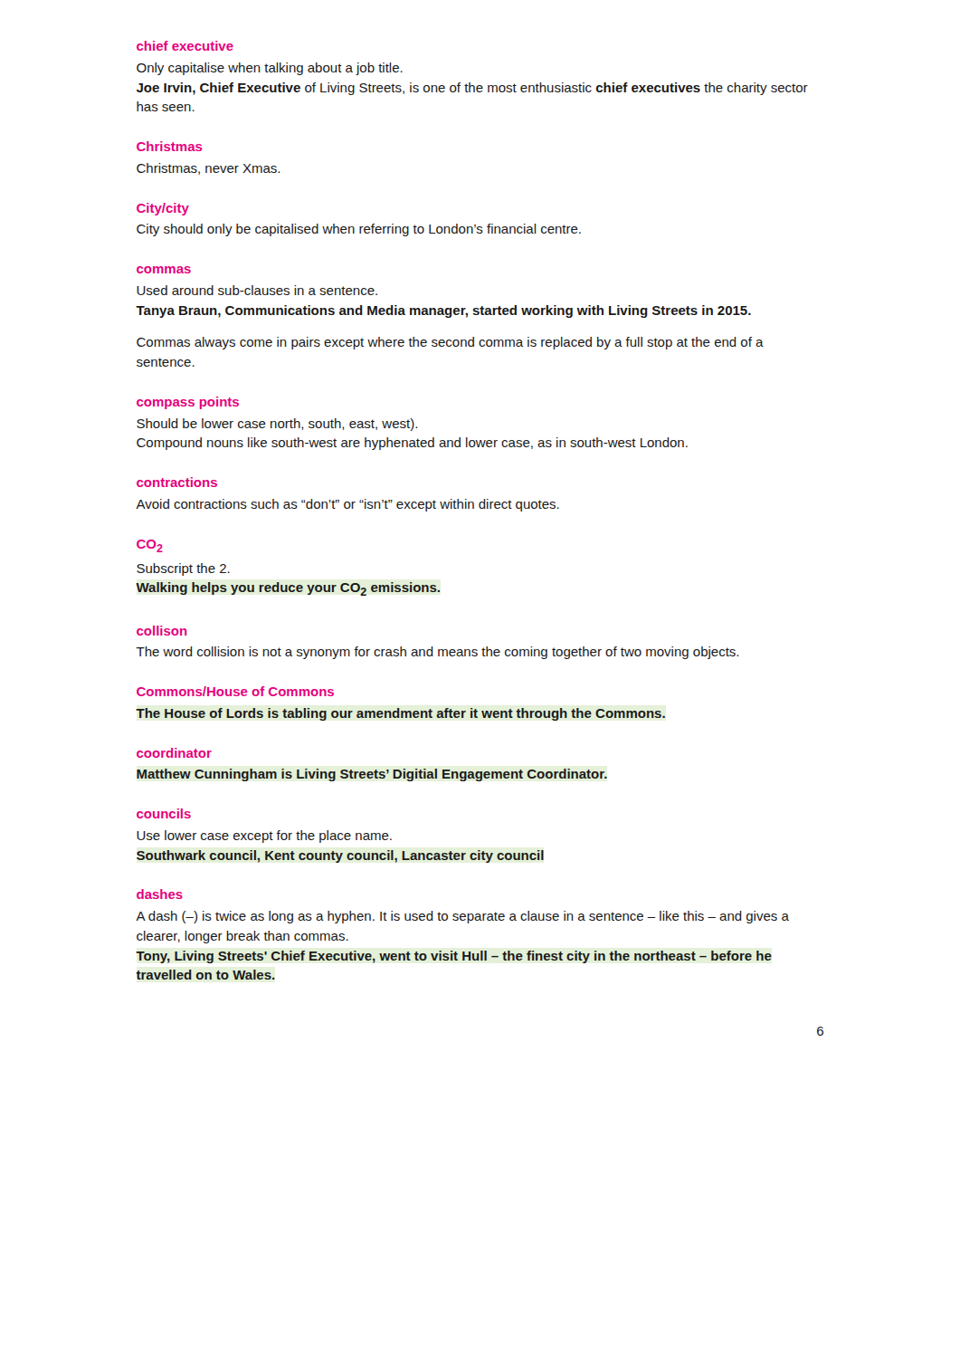chief executive
Only capitalise when talking about a job title.
Joe Irvin, Chief Executive of Living Streets, is one of the most enthusiastic chief executives the charity sector has seen.
Christmas
Christmas, never Xmas.
City/city
City should only be capitalised when referring to London’s financial centre.
commas
Used around sub-clauses in a sentence.
Tanya Braun, Communications and Media manager, started working with Living Streets in 2015.
Commas always come in pairs except where the second comma is replaced by a full stop at the end of a sentence.
compass points
Should be lower case north, south, east, west).
Compound nouns like south-west are hyphenated and lower case, as in south-west London.
contractions
Avoid contractions such as “don’t” or “isn’t” except within direct quotes.
CO2
Subscript the 2.
Walking helps you reduce your CO2 emissions.
collison
The word collision is not a synonym for crash and means the coming together of two moving objects.
Commons/House of Commons
The House of Lords is tabling our amendment after it went through the Commons.
coordinator
Matthew Cunningham is Living Streets’ Digitial Engagement Coordinator.
councils
Use lower case except for the place name.
Southwark council, Kent county council, Lancaster city council
dashes
A dash (–) is twice as long as a hyphen. It is used to separate a clause in a sentence – like this – and gives a clearer, longer break than commas.
Tony, Living Streets' Chief Executive, went to visit Hull – the finest city in the northeast – before he travelled on to Wales.
6